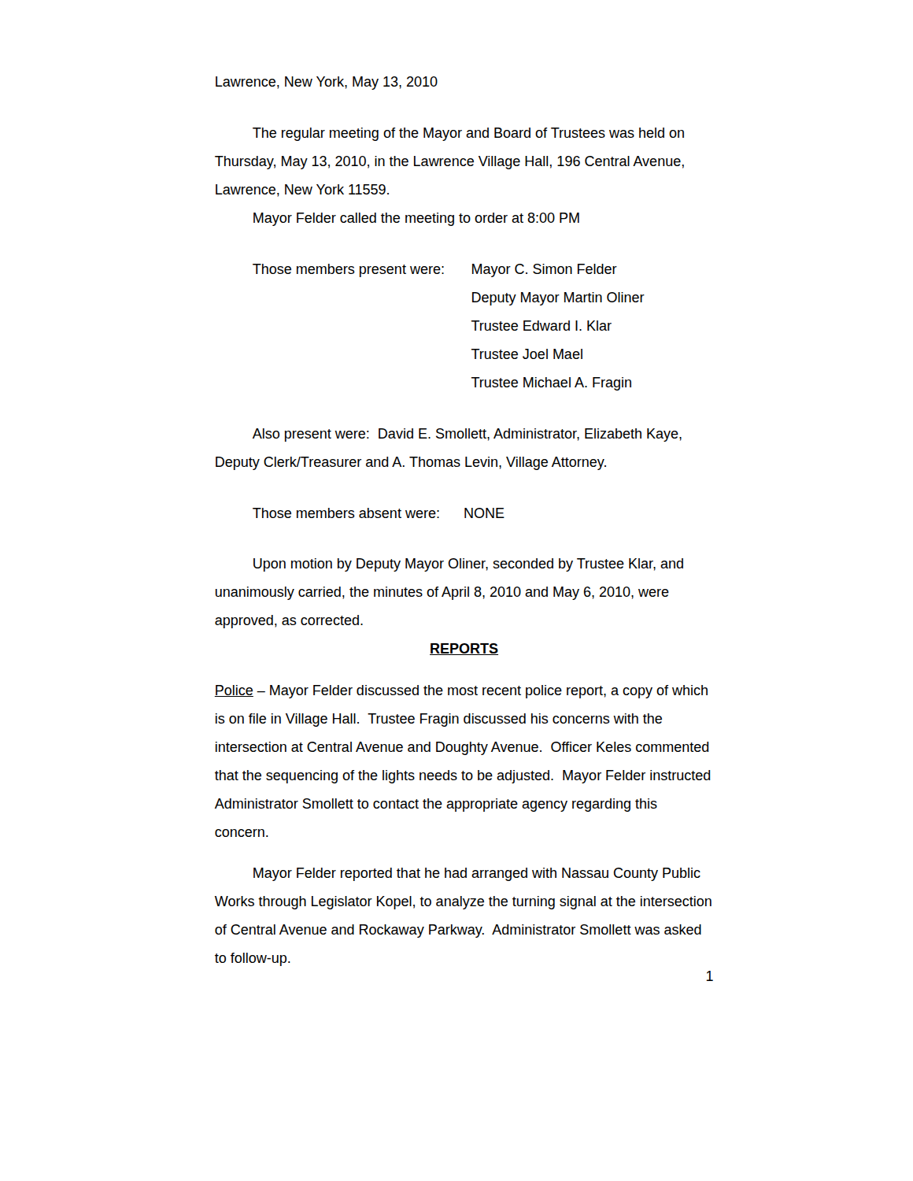Lawrence, New York, May 13, 2010
The regular meeting of the Mayor and Board of Trustees was held on Thursday, May 13, 2010, in the Lawrence Village Hall, 196 Central Avenue, Lawrence, New York 11559.
Mayor Felder called the meeting to order at 8:00 PM
| Those members present were: | Mayor C. Simon Felder |
| | Deputy Mayor Martin Oliner |
| | Trustee Edward I. Klar |
| | Trustee Joel Mael |
| | Trustee Michael A. Fragin |
Also present were: David E. Smollett, Administrator, Elizabeth Kaye, Deputy Clerk/Treasurer and A. Thomas Levin, Village Attorney.
Those members absent were: NONE
Upon motion by Deputy Mayor Oliner, seconded by Trustee Klar, and unanimously carried, the minutes of April 8, 2010 and May 6, 2010, were approved, as corrected.
REPORTS
Police – Mayor Felder discussed the most recent police report, a copy of which is on file in Village Hall. Trustee Fragin discussed his concerns with the intersection at Central Avenue and Doughty Avenue. Officer Keles commented that the sequencing of the lights needs to be adjusted. Mayor Felder instructed Administrator Smollett to contact the appropriate agency regarding this concern.
Mayor Felder reported that he had arranged with Nassau County Public Works through Legislator Kopel, to analyze the turning signal at the intersection of Central Avenue and Rockaway Parkway. Administrator Smollett was asked to follow-up.
1